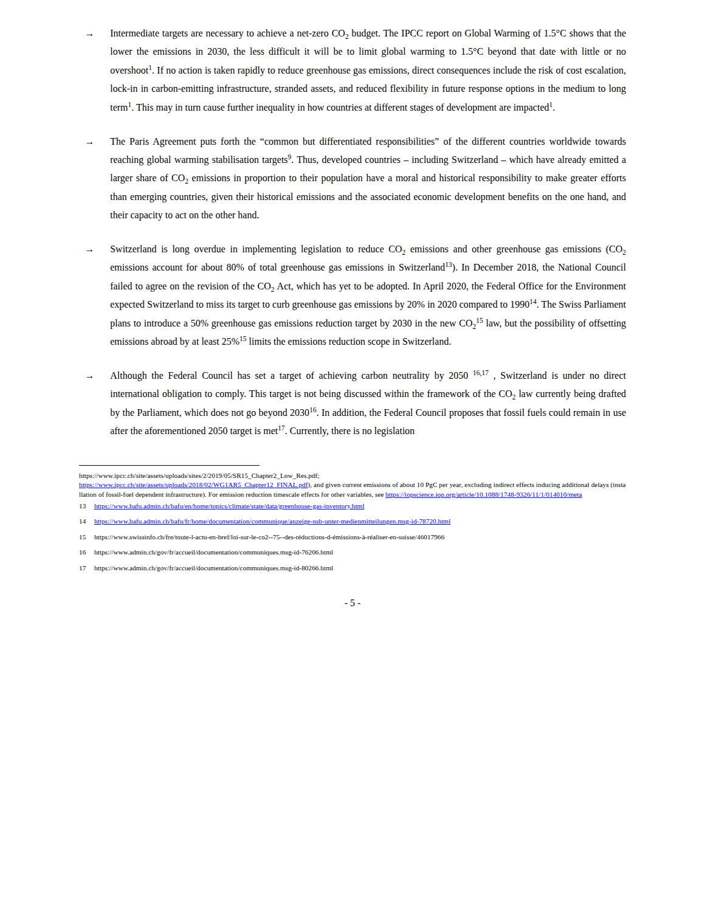Intermediate targets are necessary to achieve a net-zero CO2 budget. The IPCC report on Global Warming of 1.5°C shows that the lower the emissions in 2030, the less difficult it will be to limit global warming to 1.5°C beyond that date with little or no overshoot1. If no action is taken rapidly to reduce greenhouse gas emissions, direct consequences include the risk of cost escalation, lock-in in carbon-emitting infrastructure, stranded assets, and reduced flexibility in future response options in the medium to long term1. This may in turn cause further inequality in how countries at different stages of development are impacted1.
The Paris Agreement puts forth the “common but differentiated responsibilities” of the different countries worldwide towards reaching global warming stabilisation targets9. Thus, developed countries – including Switzerland – which have already emitted a larger share of CO2 emissions in proportion to their population have a moral and historical responsibility to make greater efforts than emerging countries, given their historical emissions and the associated economic development benefits on the one hand, and their capacity to act on the other hand.
Switzerland is long overdue in implementing legislation to reduce CO2 emissions and other greenhouse gas emissions (CO2 emissions account for about 80% of total greenhouse gas emissions in Switzerland13). In December 2018, the National Council failed to agree on the revision of the CO2 Act, which has yet to be adopted. In April 2020, the Federal Office for the Environment expected Switzerland to miss its target to curb greenhouse gas emissions by 20% in 2020 compared to 199014. The Swiss Parliament plans to introduce a 50% greenhouse gas emissions reduction target by 2030 in the new CO215 law, but the possibility of offsetting emissions abroad by at least 25%15 limits the emissions reduction scope in Switzerland.
Although the Federal Council has set a target of achieving carbon neutrality by 2050 16,17 , Switzerland is under no direct international obligation to comply. This target is not being discussed within the framework of the CO2 law currently being drafted by the Parliament, which does not go beyond 203016. In addition, the Federal Council proposes that fossil fuels could remain in use after the aforementioned 2050 target is met17. Currently, there is no legislation
https://www.ipcc.ch/site/assets/uploads/sites/2/2019/05/SR15_Chapter2_Low_Res.pdf;
https://www.ipcc.ch/site/assets/uploads/2018/02/WG1AR5_Chapter12_FINAL.pdf), and given current emissions of about 10 PgC per year, excluding indirect effects inducing additional delays (installation of fossil-fuel dependent infrastructure). For emission reduction timescale effects for other variables, see https://iopscience.iop.org/article/10.1088/1748-9326/11/1/014010/meta
13
https://www.bafu.admin.ch/bafu/en/home/topics/climate/state/data/greenhouse-gas-inventory.html
14
https://www.bafu.admin.ch/bafu/fr/home/documentation/communique/anzeige-nsb-unter-medienmitteilungen.msg-id-78720.html
15
https://www.swissinfo.ch/fre/toute-l-actu-en-bref/loi-sur-le-co2--75--des-réductions-d-émissions-à-réaliser-en-suisse/46017966
16
https://www.admin.ch/gov/fr/accueil/documentation/communiques.msg-id-76206.html
17
https://www.admin.ch/gov/fr/accueil/documentation/communiques.msg-id-80266.html
- 5 -